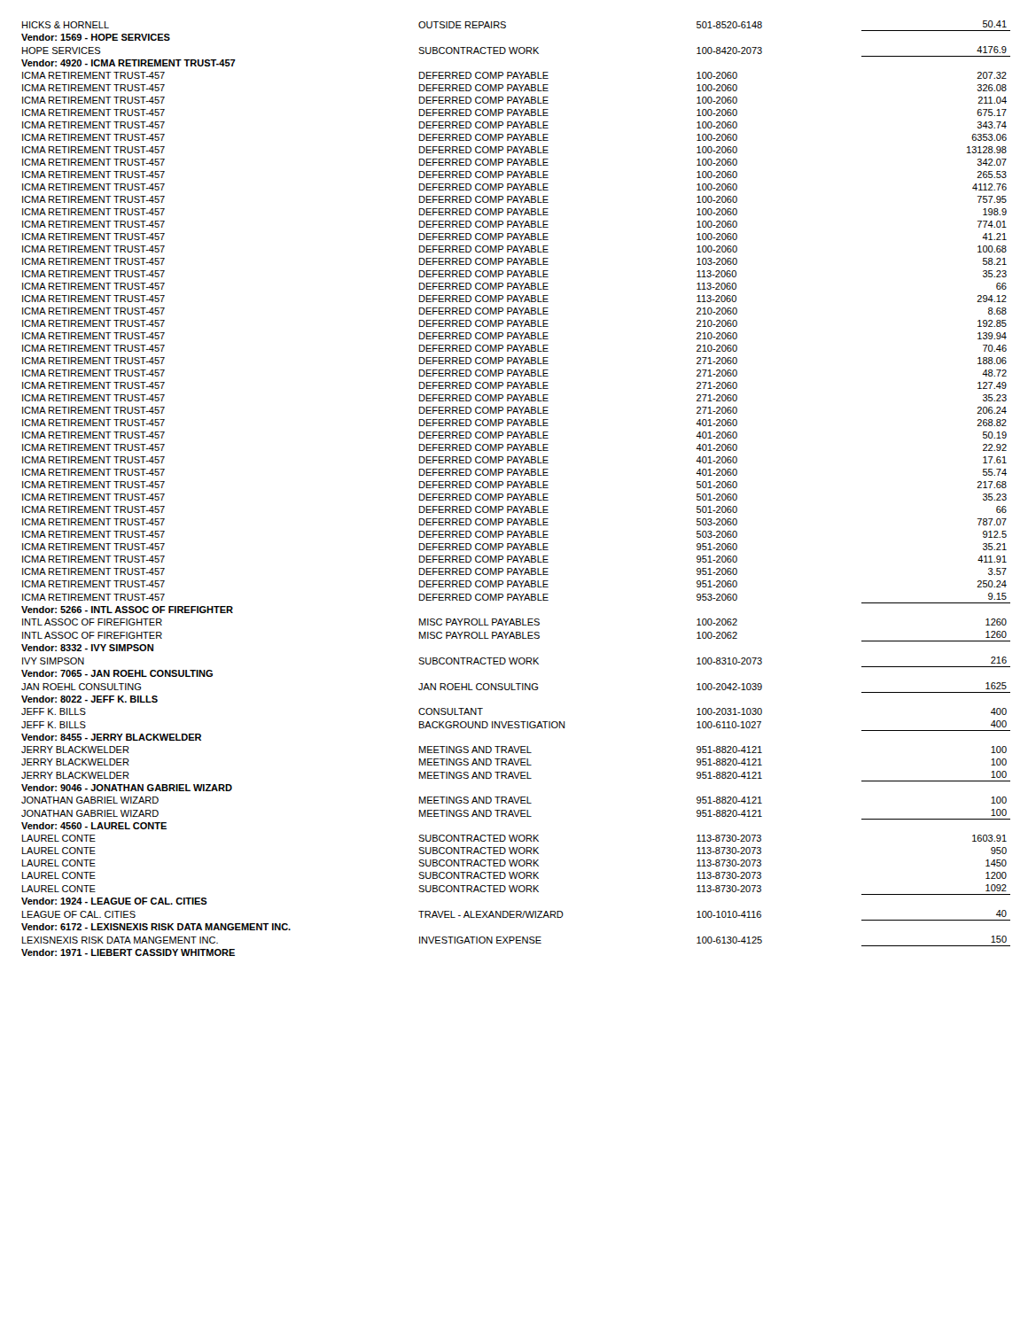| HICKS & HORNELL | OUTSIDE REPAIRS | 501-8520-6148 | 50.41 |
| Vendor: 1569 - HOPE SERVICES |
| HOPE SERVICES | SUBCONTRACTED WORK | 100-8420-2073 | 4176.9 |
| Vendor: 4920 - ICMA RETIREMENT TRUST-457 |
| ICMA RETIREMENT TRUST-457 | DEFERRED COMP PAYABLE | 100-2060 | 207.32 |
| ICMA RETIREMENT TRUST-457 | DEFERRED COMP PAYABLE | 100-2060 | 326.08 |
| ICMA RETIREMENT TRUST-457 | DEFERRED COMP PAYABLE | 100-2060 | 211.04 |
| ICMA RETIREMENT TRUST-457 | DEFERRED COMP PAYABLE | 100-2060 | 675.17 |
| ICMA RETIREMENT TRUST-457 | DEFERRED COMP PAYABLE | 100-2060 | 343.74 |
| ICMA RETIREMENT TRUST-457 | DEFERRED COMP PAYABLE | 100-2060 | 6353.06 |
| ICMA RETIREMENT TRUST-457 | DEFERRED COMP PAYABLE | 100-2060 | 13128.98 |
| ICMA RETIREMENT TRUST-457 | DEFERRED COMP PAYABLE | 100-2060 | 342.07 |
| ICMA RETIREMENT TRUST-457 | DEFERRED COMP PAYABLE | 100-2060 | 265.53 |
| ICMA RETIREMENT TRUST-457 | DEFERRED COMP PAYABLE | 100-2060 | 4112.76 |
| ICMA RETIREMENT TRUST-457 | DEFERRED COMP PAYABLE | 100-2060 | 757.95 |
| ICMA RETIREMENT TRUST-457 | DEFERRED COMP PAYABLE | 100-2060 | 198.9 |
| ICMA RETIREMENT TRUST-457 | DEFERRED COMP PAYABLE | 100-2060 | 774.01 |
| ICMA RETIREMENT TRUST-457 | DEFERRED COMP PAYABLE | 100-2060 | 41.21 |
| ICMA RETIREMENT TRUST-457 | DEFERRED COMP PAYABLE | 100-2060 | 100.68 |
| ICMA RETIREMENT TRUST-457 | DEFERRED COMP PAYABLE | 103-2060 | 58.21 |
| ICMA RETIREMENT TRUST-457 | DEFERRED COMP PAYABLE | 113-2060 | 35.23 |
| ICMA RETIREMENT TRUST-457 | DEFERRED COMP PAYABLE | 113-2060 | 66 |
| ICMA RETIREMENT TRUST-457 | DEFERRED COMP PAYABLE | 113-2060 | 294.12 |
| ICMA RETIREMENT TRUST-457 | DEFERRED COMP PAYABLE | 210-2060 | 8.68 |
| ICMA RETIREMENT TRUST-457 | DEFERRED COMP PAYABLE | 210-2060 | 192.85 |
| ICMA RETIREMENT TRUST-457 | DEFERRED COMP PAYABLE | 210-2060 | 139.94 |
| ICMA RETIREMENT TRUST-457 | DEFERRED COMP PAYABLE | 210-2060 | 70.46 |
| ICMA RETIREMENT TRUST-457 | DEFERRED COMP PAYABLE | 271-2060 | 188.06 |
| ICMA RETIREMENT TRUST-457 | DEFERRED COMP PAYABLE | 271-2060 | 48.72 |
| ICMA RETIREMENT TRUST-457 | DEFERRED COMP PAYABLE | 271-2060 | 127.49 |
| ICMA RETIREMENT TRUST-457 | DEFERRED COMP PAYABLE | 271-2060 | 35.23 |
| ICMA RETIREMENT TRUST-457 | DEFERRED COMP PAYABLE | 271-2060 | 206.24 |
| ICMA RETIREMENT TRUST-457 | DEFERRED COMP PAYABLE | 401-2060 | 268.82 |
| ICMA RETIREMENT TRUST-457 | DEFERRED COMP PAYABLE | 401-2060 | 50.19 |
| ICMA RETIREMENT TRUST-457 | DEFERRED COMP PAYABLE | 401-2060 | 22.92 |
| ICMA RETIREMENT TRUST-457 | DEFERRED COMP PAYABLE | 401-2060 | 17.61 |
| ICMA RETIREMENT TRUST-457 | DEFERRED COMP PAYABLE | 401-2060 | 55.74 |
| ICMA RETIREMENT TRUST-457 | DEFERRED COMP PAYABLE | 501-2060 | 217.68 |
| ICMA RETIREMENT TRUST-457 | DEFERRED COMP PAYABLE | 501-2060 | 35.23 |
| ICMA RETIREMENT TRUST-457 | DEFERRED COMP PAYABLE | 501-2060 | 66 |
| ICMA RETIREMENT TRUST-457 | DEFERRED COMP PAYABLE | 503-2060 | 787.07 |
| ICMA RETIREMENT TRUST-457 | DEFERRED COMP PAYABLE | 503-2060 | 912.5 |
| ICMA RETIREMENT TRUST-457 | DEFERRED COMP PAYABLE | 951-2060 | 35.21 |
| ICMA RETIREMENT TRUST-457 | DEFERRED COMP PAYABLE | 951-2060 | 411.91 |
| ICMA RETIREMENT TRUST-457 | DEFERRED COMP PAYABLE | 951-2060 | 3.57 |
| ICMA RETIREMENT TRUST-457 | DEFERRED COMP PAYABLE | 951-2060 | 250.24 |
| ICMA RETIREMENT TRUST-457 | DEFERRED COMP PAYABLE | 953-2060 | 9.15 |
| Vendor: 5266 - INTL ASSOC OF FIREFIGHTER |
| INTL ASSOC OF FIREFIGHTER | MISC PAYROLL PAYABLES | 100-2062 | 1260 |
| INTL ASSOC OF FIREFIGHTER | MISC PAYROLL PAYABLES | 100-2062 | 1260 |
| Vendor: 8332 - IVY SIMPSON |
| IVY SIMPSON | SUBCONTRACTED WORK | 100-8310-2073 | 216 |
| Vendor: 7065 - JAN ROEHL CONSULTING |
| JAN ROEHL CONSULTING | JAN ROEHL CONSULTING | 100-2042-1039 | 1625 |
| Vendor: 8022 - JEFF K. BILLS |
| JEFF K. BILLS | CONSULTANT | 100-2031-1030 | 400 |
| JEFF K. BILLS | BACKGROUND INVESTIGATION | 100-6110-1027 | 400 |
| Vendor: 8455 - JERRY BLACKWELDER |
| JERRY BLACKWELDER | MEETINGS AND TRAVEL | 951-8820-4121 | 100 |
| JERRY BLACKWELDER | MEETINGS AND TRAVEL | 951-8820-4121 | 100 |
| JERRY BLACKWELDER | MEETINGS AND TRAVEL | 951-8820-4121 | 100 |
| Vendor: 9046 - JONATHAN GABRIEL WIZARD |
| JONATHAN GABRIEL WIZARD | MEETINGS AND TRAVEL | 951-8820-4121 | 100 |
| JONATHAN GABRIEL WIZARD | MEETINGS AND TRAVEL | 951-8820-4121 | 100 |
| Vendor: 4560 - LAUREL CONTE |
| LAUREL CONTE | SUBCONTRACTED WORK | 113-8730-2073 | 1603.91 |
| LAUREL CONTE | SUBCONTRACTED WORK | 113-8730-2073 | 950 |
| LAUREL CONTE | SUBCONTRACTED WORK | 113-8730-2073 | 1450 |
| LAUREL CONTE | SUBCONTRACTED WORK | 113-8730-2073 | 1200 |
| LAUREL CONTE | SUBCONTRACTED WORK | 113-8730-2073 | 1092 |
| Vendor: 1924 - LEAGUE OF CAL. CITIES |
| LEAGUE OF CAL. CITIES | TRAVEL - ALEXANDER/WIZARD | 100-1010-4116 | 40 |
| Vendor: 6172 - LEXISNEXIS RISK DATA MANGEMENT INC. |
| LEXISNEXIS RISK DATA MANGEMENT INC. | INVESTIGATION EXPENSE | 100-6130-4125 | 150 |
| Vendor: 1971 - LIEBERT CASSIDY WHITMORE |